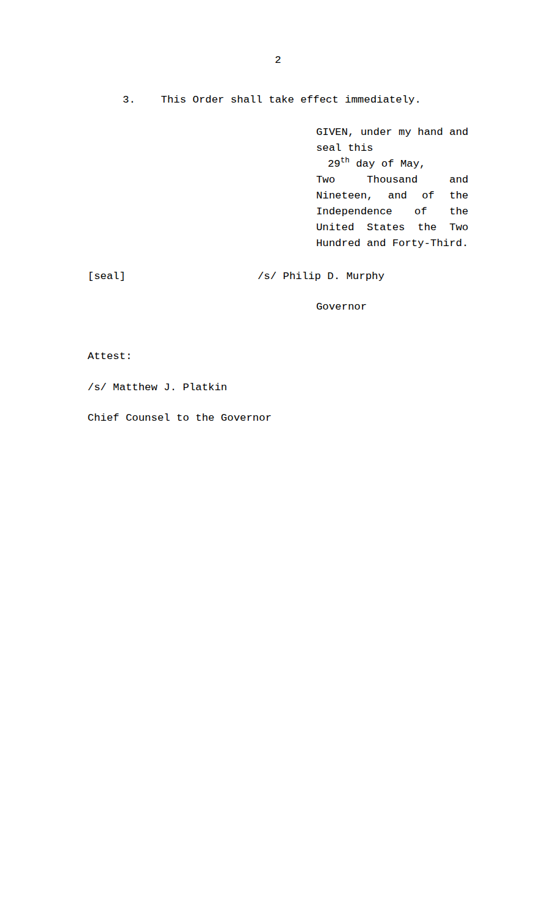2
3. This Order shall take effect immediately.
GIVEN, under my hand and seal this
29th day of May,
Two Thousand and Nineteen, and of the Independence of the United States the Two Hundred and Forty-Third.
[seal]
/s/ Philip D. Murphy
Governor
Attest:
/s/ Matthew J. Platkin
Chief Counsel to the Governor